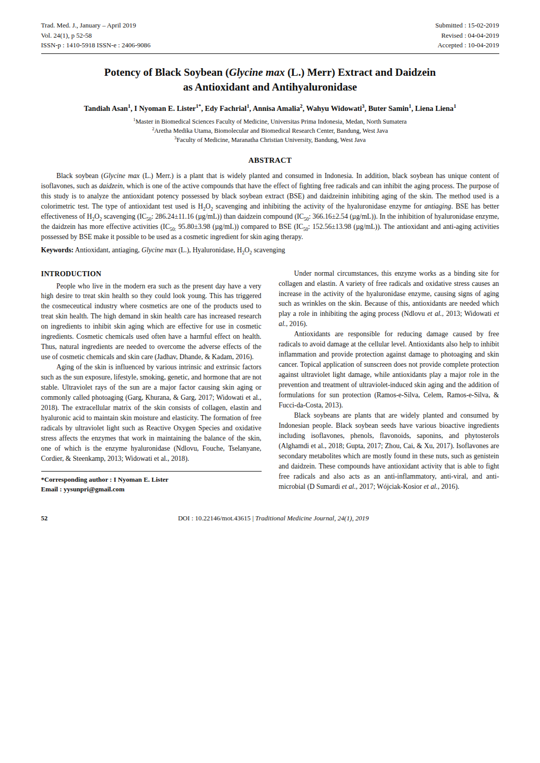Trad. Med. J., January – April 2019
Vol. 24(1), p 52-58
ISSN-p : 1410-5918 ISSN-e : 2406-9086
Submitted : 15-02-2019
Revised : 04-04-2019
Accepted : 10-04-2019
Potency of Black Soybean (Glycine max (L.) Merr) Extract and Daidzein
as Antioxidant and Antihyaluronidase
Tandiah Asan1, I Nyoman E. Lister1*, Edy Fachrial1, Annisa Amalia2, Wahyu Widowati3, Buter Samin1, Liena Liena1
1Master in Biomedical Sciences Faculty of Medicine, Universitas Prima Indonesia, Medan, North Sumatera
2Aretha Medika Utama, Biomolecular and Biomedical Research Center, Bandung, West Java
3Faculty of Medicine, Maranatha Christian University, Bandung, West Java
ABSTRACT
Black soybean (Glycine max (L.) Merr.) is a plant that is widely planted and consumed in Indonesia. In addition, black soybean has unique content of isoflavones, such as daidzein, which is one of the active compounds that have the effect of fighting free radicals and can inhibit the aging process. The purpose of this study is to analyze the antioxidant potency possessed by black soybean extract (BSE) and daidzeinin inhibiting aging of the skin. The method used is a colorimetric test. The type of antioxidant test used is H2O2 scavenging and inhibiting the activity of the hyaluronidase enzyme for antiaging. BSE has better effectiveness of H2O2 scavenging (IC50: 286.24±11.16 (µg/mL)) than daidzein compound (IC50: 366.16±2.54 (µg/mL)). In the inhibition of hyaluronidase enzyme, the daidzein has more effective activities (IC50: 95.80±3.98 (µg/mL)) compared to BSE (IC50: 152.56±13.98 (µg/mL)). The antioxidant and anti-aging activities possessed by BSE make it possible to be used as a cosmetic ingredient for skin aging therapy.
Keywords: Antioxidant, antiaging, Glycine max (L.), Hyaluronidase, H2O2 scavenging
INTRODUCTION
People who live in the modern era such as the present day have a very high desire to treat skin health so they could look young. This has triggered the cosmeceutical industry where cosmetics are one of the products used to treat skin health. The high demand in skin health care has increased research on ingredients to inhibit skin aging which are effective for use in cosmetic ingredients. Cosmetic chemicals used often have a harmful effect on health. Thus, natural ingredients are needed to overcome the adverse effects of the use of cosmetic chemicals and skin care (Jadhav, Dhande, & Kadam, 2016).
Aging of the skin is influenced by various intrinsic and extrinsic factors such as the sun exposure, lifestyle, smoking, genetic, and hormone that are not stable. Ultraviolet rays of the sun are a major factor causing skin aging or commonly called photoaging (Garg, Khurana, & Garg, 2017; Widowati et al., 2018). The extracellular matrix of the skin consists of collagen, elastin and hyaluronic acid to maintain skin moisture and elasticity. The formation of free radicals by ultraviolet light such as Reactive Oxygen Species and oxidative stress affects the enzymes that work in maintaining the balance of the skin, one of which is the enzyme hyaluronidase (Ndlovu, Fouche, Tselanyane, Cordier, & Steenkamp, 2013; Widowati et al., 2018).
*Corresponding author : I Nyoman E. Lister
Email : yysunpri@gmail.com
Under normal circumstances, this enzyme works as a binding site for collagen and elastin. A variety of free radicals and oxidative stress causes an increase in the activity of the hyaluronidase enzyme, causing signs of aging such as wrinkles on the skin. Because of this, antioxidants are needed which play a role in inhibiting the aging process (Ndlovu et al., 2013; Widowati et al., 2016).
Antioxidants are responsible for reducing damage caused by free radicals to avoid damage at the cellular level. Antioxidants also help to inhibit inflammation and provide protection against damage to photoaging and skin cancer. Topical application of sunscreen does not provide complete protection against ultraviolet light damage, while antioxidants play a major role in the prevention and treatment of ultraviolet-induced skin aging and the addition of formulations for sun protection (Ramos-e-Silva, Celem, Ramos-e-Silva, & Fucci-da-Costa, 2013).
Black soybeans are plants that are widely planted and consumed by Indonesian people. Black soybean seeds have various bioactive ingredients including isoflavones, phenols, flavonoids, saponins, and phytosterols (Alghamdi et al., 2018; Gupta, 2017; Zhou, Cai, & Xu, 2017). Isoflavones are secondary metabolites which are mostly found in these nuts, such as genistein and daidzein. These compounds have antioxidant activity that is able to fight free radicals and also acts as an anti-inflammatory, anti-viral, and anti-microbial (D Sumardi et al., 2017; Wójciak-Kosior et al., 2016).
52 DOI : 10.22146/mot.43615 | Traditional Medicine Journal, 24(1), 2019